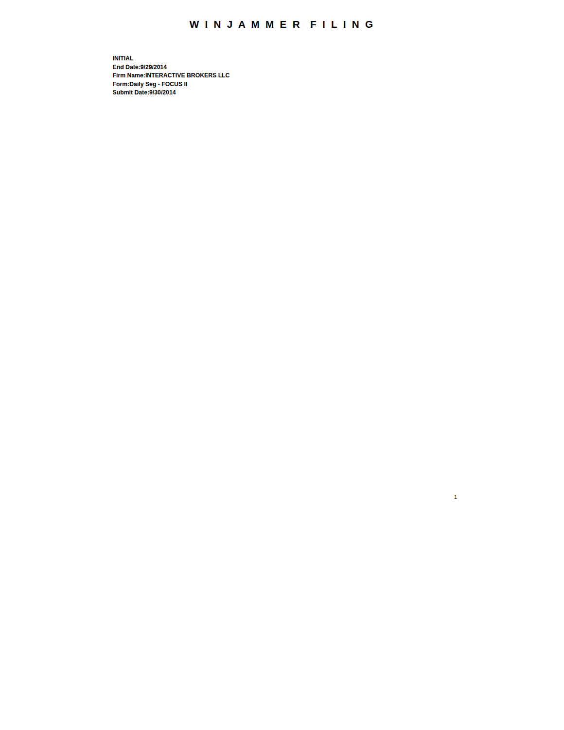W I N J A M M E R F I L I N G
INITIAL
End Date:9/29/2014
Firm Name:INTERACTIVE BROKERS LLC
Form:Daily Seg - FOCUS II
Submit Date:9/30/2014
1